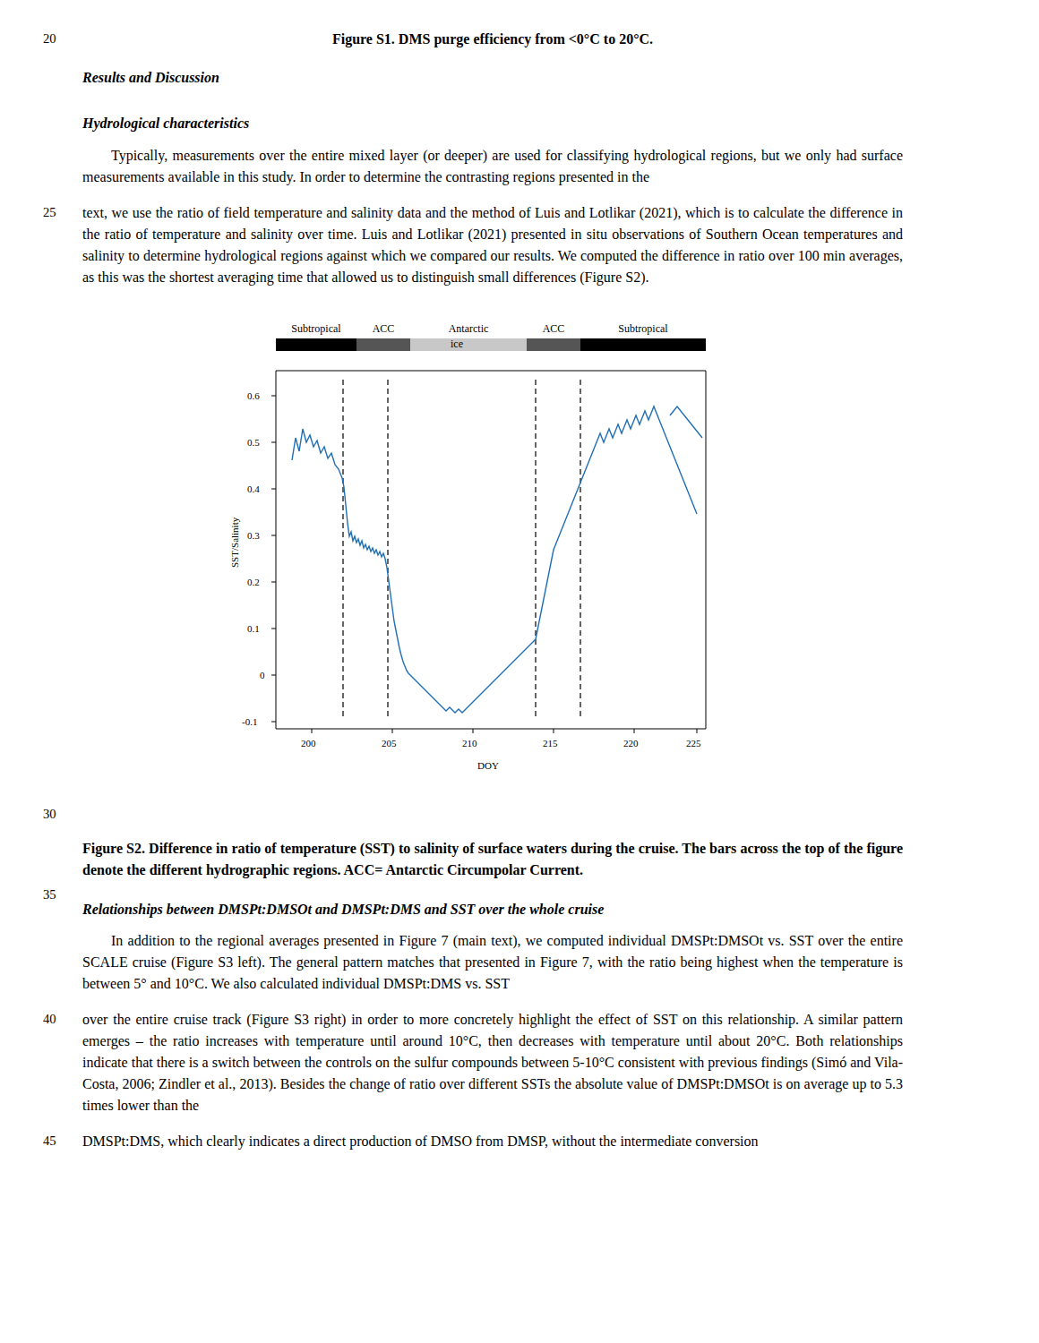20
Figure S1. DMS purge efficiency from <0°C to 20°C.
Results and Discussion
Hydrological characteristics
Typically, measurements over the entire mixed layer (or deeper) are used for classifying hydrological regions, but we only had surface measurements available in this study. In order to determine the contrasting regions presented in the
25
text, we use the ratio of field temperature and salinity data and the method of Luis and Lotlikar (2021), which is to calculate the difference in the ratio of temperature and salinity over time. Luis and Lotlikar (2021) presented in situ observations of Southern Ocean temperatures and salinity to determine hydrological regions against which we compared our results. We computed the difference in ratio over 100 min averages, as this was the shortest averaging time that allowed us to distinguish small differences (Figure S2).
Subtropical
ACC
Antarctic
ACC
Subtropical
ice
0.6 0.5 0.4 0.3 0.2 0.1 0 -0.1 200 205 210 215 220 225 SST/Salinity DOY
30
Figure S2. Difference in ratio of temperature (SST) to salinity of surface waters during the cruise. The bars across the top of the figure denote the different hydrographic regions. ACC= Antarctic Circumpolar Current.
35
Relationships between DMSPt:DMSOt and DMSPt:DMS and SST over the whole cruise
In addition to the regional averages presented in Figure 7 (main text), we computed individual DMSPt:DMSOt vs. SST over the entire SCALE cruise (Figure S3 left). The general pattern matches that presented in Figure 7, with the ratio being highest when the temperature is between 5° and 10°C. We also calculated individual DMSPt:DMS vs. SST
40
over the entire cruise track (Figure S3 right) in order to more concretely highlight the effect of SST on this relationship. A similar pattern emerges – the ratio increases with temperature until around 10°C, then decreases with temperature until about 20°C. Both relationships indicate that there is a switch between the controls on the sulfur compounds between 5-10°C consistent with previous findings (Simó and Vila-Costa, 2006; Zindler et al., 2013). Besides the change of ratio over different SSTs the absolute value of DMSPt:DMSOt is on average up to 5.3 times lower than the
45
DMSPt:DMS, which clearly indicates a direct production of DMSO from DMSP, without the intermediate conversion